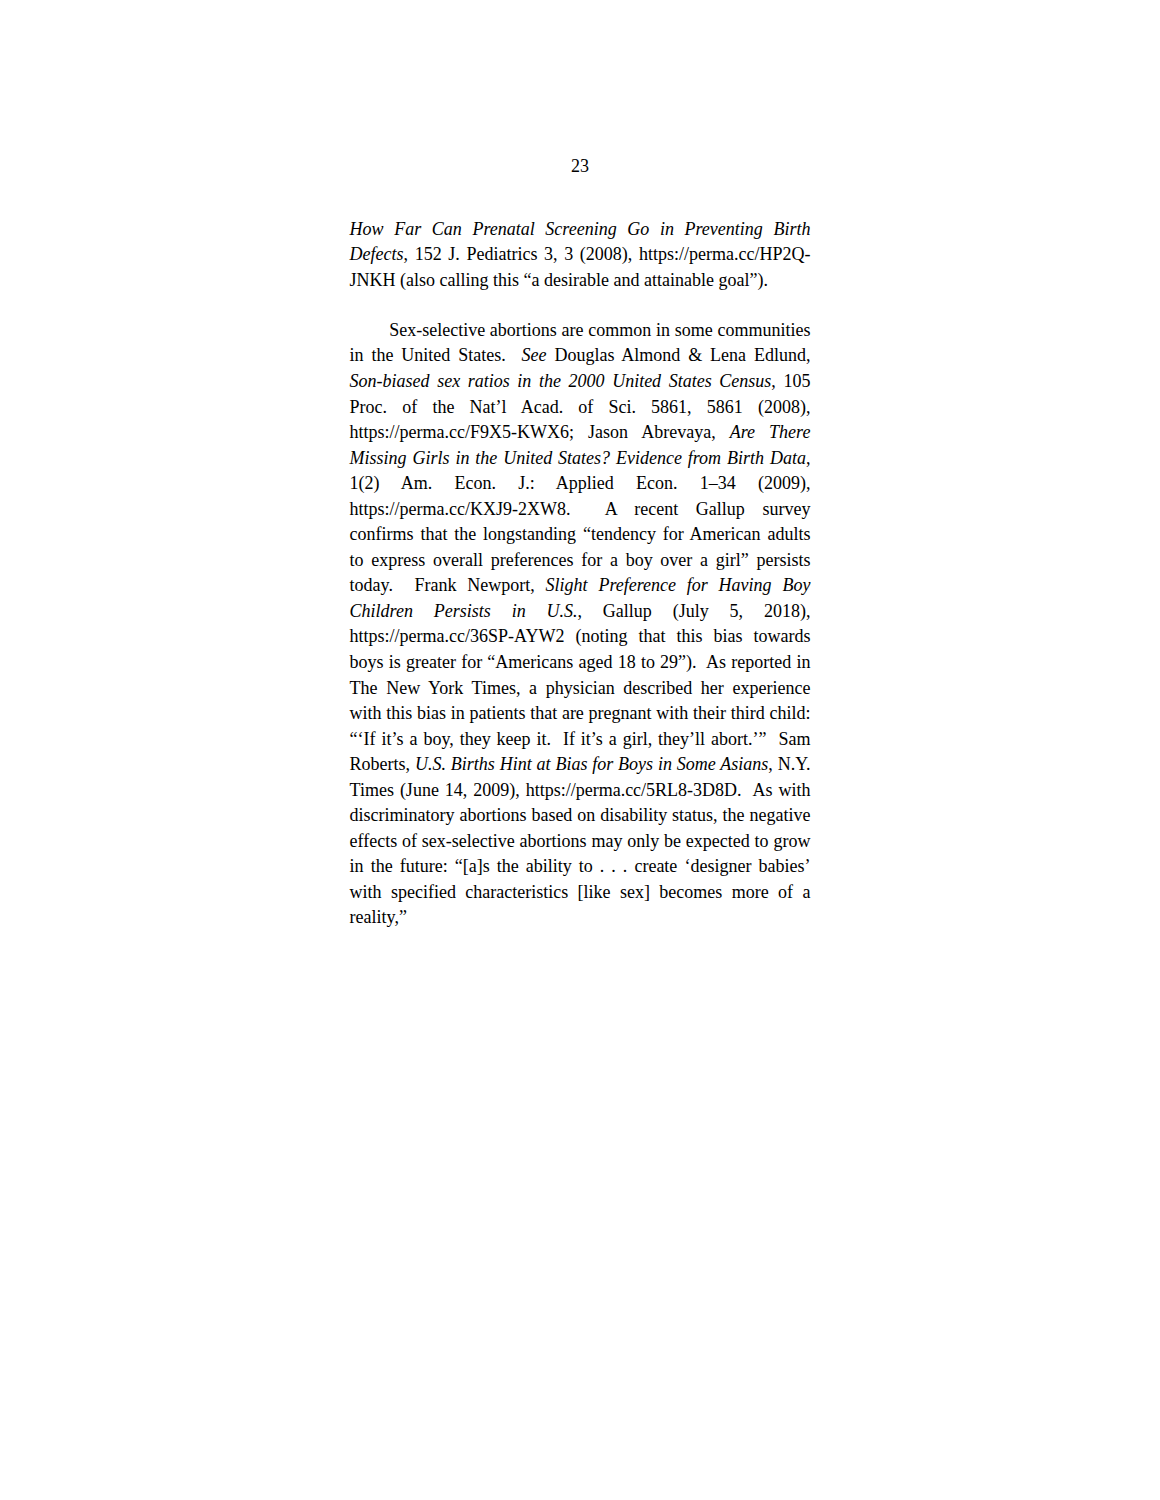23
How Far Can Prenatal Screening Go in Preventing Birth Defects, 152 J. Pediatrics 3, 3 (2008), https://perma.cc/HP2Q-JNKH (also calling this “a desirable and attainable goal”).
Sex-selective abortions are common in some communities in the United States. See Douglas Almond & Lena Edlund, Son-biased sex ratios in the 2000 United States Census, 105 Proc. of the Nat’l Acad. of Sci. 5861, 5861 (2008), https://perma.cc/F9X5-KWX6; Jason Abrevaya, Are There Missing Girls in the United States? Evidence from Birth Data, 1(2) Am. Econ. J.: Applied Econ. 1–34 (2009), https://perma.cc/KXJ9-2XW8. A recent Gallup survey confirms that the longstanding “tendency for American adults to express overall preferences for a boy over a girl” persists today. Frank Newport, Slight Preference for Having Boy Children Persists in U.S., Gallup (July 5, 2018), https://perma.cc/36SP-AYW2 (noting that this bias towards boys is greater for “Americans aged 18 to 29”). As reported in The New York Times, a physician described her experience with this bias in patients that are pregnant with their third child: “‘If it’s a boy, they keep it. If it’s a girl, they’ll abort.’” Sam Roberts, U.S. Births Hint at Bias for Boys in Some Asians, N.Y. Times (June 14, 2009), https://perma.cc/5RL8-3D8D. As with discriminatory abortions based on disability status, the negative effects of sex-selective abortions may only be expected to grow in the future: “[a]s the ability to . . . create ‘designer babies’ with specified characteristics [like sex] becomes more of a reality,”